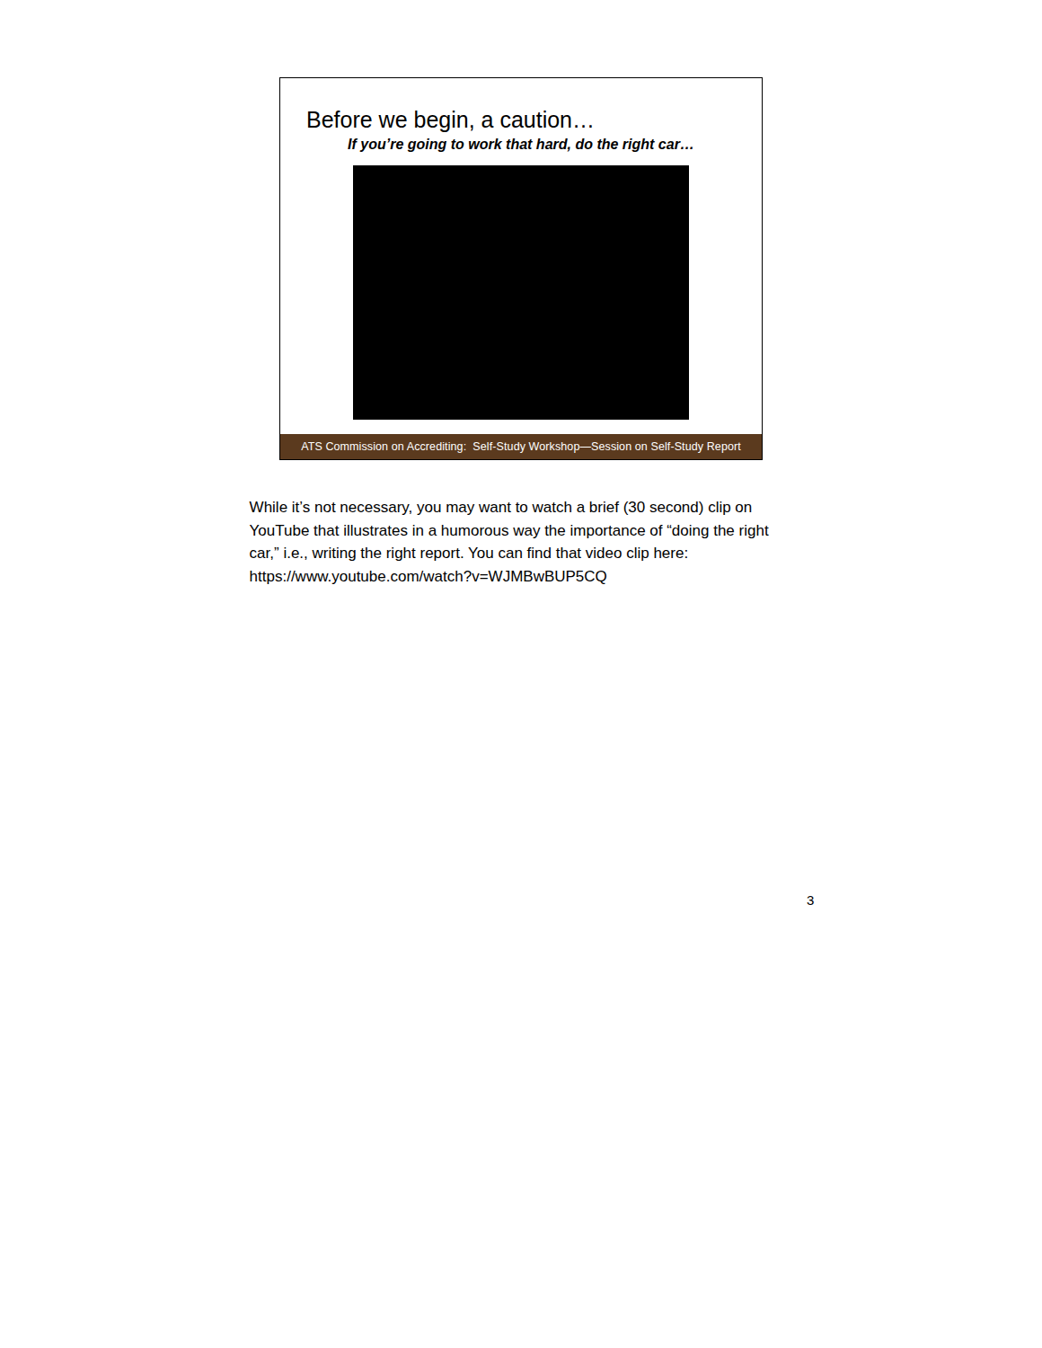Before we begin, a caution…
If you’re going to work that hard, do the right car…
ATS Commission on Accrediting: Self-Study Workshop—Session on Self-Study Report
While it’s not necessary, you may want to watch a brief (30 second) clip on YouTube that illustrates in a humorous way the importance of “doing the right car,” i.e., writing the right report. You can find that video clip here:
https://www.youtube.com/watch?v=WJMBwBUP5CQ
3